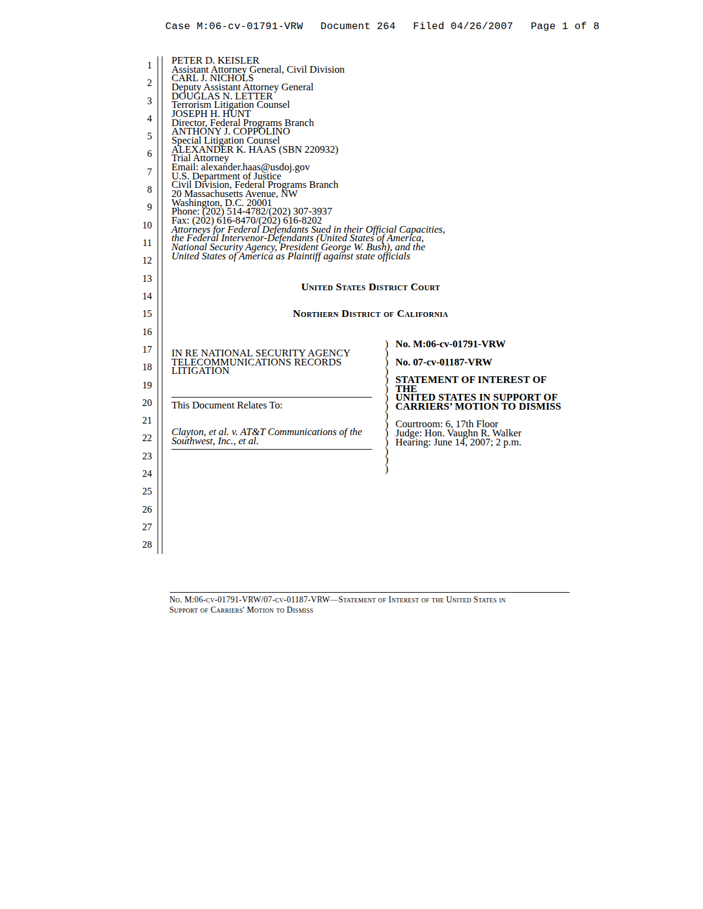Case M:06-cv-01791-VRW Document 264 Filed 04/26/2007 Page 1 of 8
1
2
3
4
5
6
7
8
9
10
11
12
13
14
15
16
17
18
19
20
21
22
23
24
25
26
27
28
PETER D. KEISLER
Assistant Attorney General, Civil Division
CARL J. NICHOLS
Deputy Assistant Attorney General
DOUGLAS N. LETTER
Terrorism Litigation Counsel
JOSEPH H. HUNT
Director, Federal Programs Branch
ANTHONY J. COPPOLINO
Special Litigation Counsel
ALEXANDER K. HAAS (SBN 220932)
Trial Attorney
Email: alexander.haas@usdoj.gov
U.S. Department of Justice
Civil Division, Federal Programs Branch
20 Massachusetts Avenue, NW
Washington, D.C. 20001
Phone: (202) 514-4782/(202) 307-3937
Fax: (202) 616-8470/(202) 616-8202
Attorneys for Federal Defendants Sued in their Official Capacities,
the Federal Intervenor-Defendants (United States of America,
National Security Agency, President George W. Bush), and the
United States of America as Plaintiff against state officials
United States District Court
Northern District of California
| IN RE NATIONAL SECURITY AGENCY TELECOMMUNICATIONS RECORDS LITIGATION This Document Relates To: Clayton, et al. v. AT&T Communications of the Southwest, Inc., et al. | ) ) ) ) ) ) ) ) ) ) ) ) ) ) ) | No. M:06-cv-01791-VRW No. 07-cv-01187-VRW STATEMENT OF INTEREST OF THE UNITED STATES IN SUPPORT OF CARRIERS’ MOTION TO DISMISS Courtroom: 6, 17th Floor Judge: Hon. Vaughn R. Walker Hearing: June 14, 2007; 2 p.m. |
No. M:06-cv-01791-VRW/07-cv-01187-VRW—Statement of Interest of the United States in
Support of Carriers' Motion to Dismiss